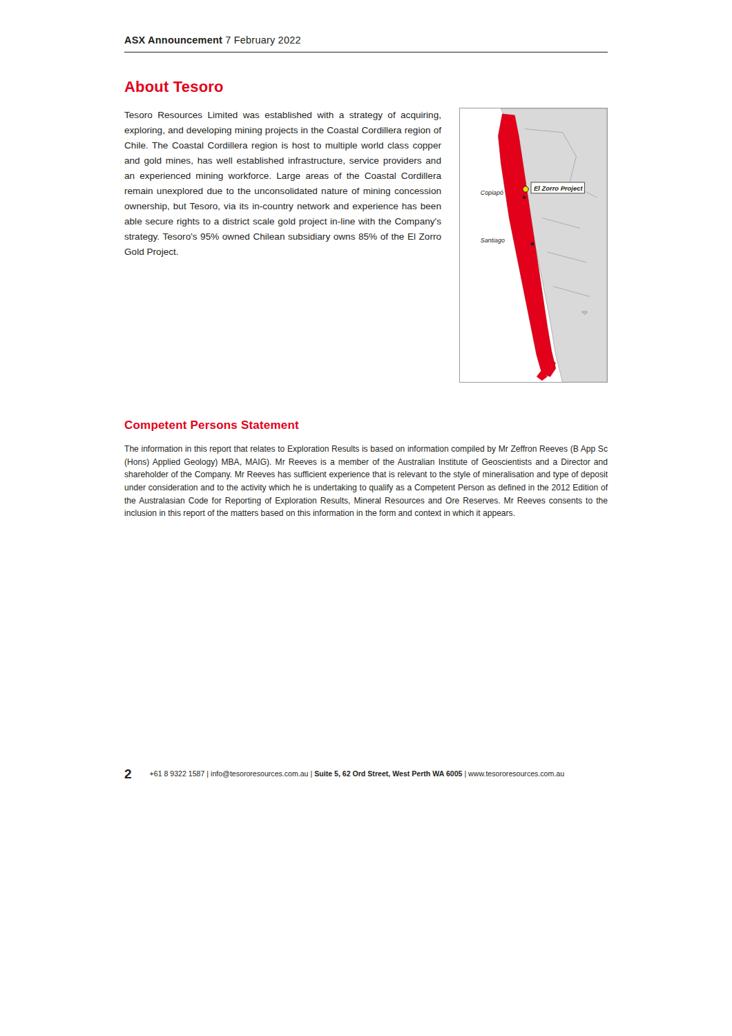ASX Announcement 7 February 2022
About Tesoro
El Zorro Project Copiapó Santiago xp
Tesoro Resources Limited was established with a strategy of acquiring, exploring, and developing mining projects in the Coastal Cordillera region of Chile. The Coastal Cordillera region is host to multiple world class copper and gold mines, has well established infrastructure, service providers and an experienced mining workforce. Large areas of the Coastal Cordillera remain unexplored due to the unconsolidated nature of mining concession ownership, but Tesoro, via its in-country network and experience has been able secure rights to a district scale gold project in-line with the Company's strategy. Tesoro's 95% owned Chilean subsidiary owns 85% of the El Zorro Gold Project.
Competent Persons Statement
The information in this report that relates to Exploration Results is based on information compiled by Mr Zeffron Reeves (B App Sc (Hons) Applied Geology) MBA, MAIG). Mr Reeves is a member of the Australian Institute of Geoscientists and a Director and shareholder of the Company. Mr Reeves has sufficient experience that is relevant to the style of mineralisation and type of deposit under consideration and to the activity which he is undertaking to qualify as a Competent Person as defined in the 2012 Edition of the Australasian Code for Reporting of Exploration Results, Mineral Resources and Ore Reserves. Mr Reeves consents to the inclusion in this report of the matters based on this information in the form and context in which it appears.
2
+61 8 9322 1587 | info@tesororesources.com.au | Suite 5, 62 Ord Street, West Perth WA 6005 | www.tesororesources.com.au